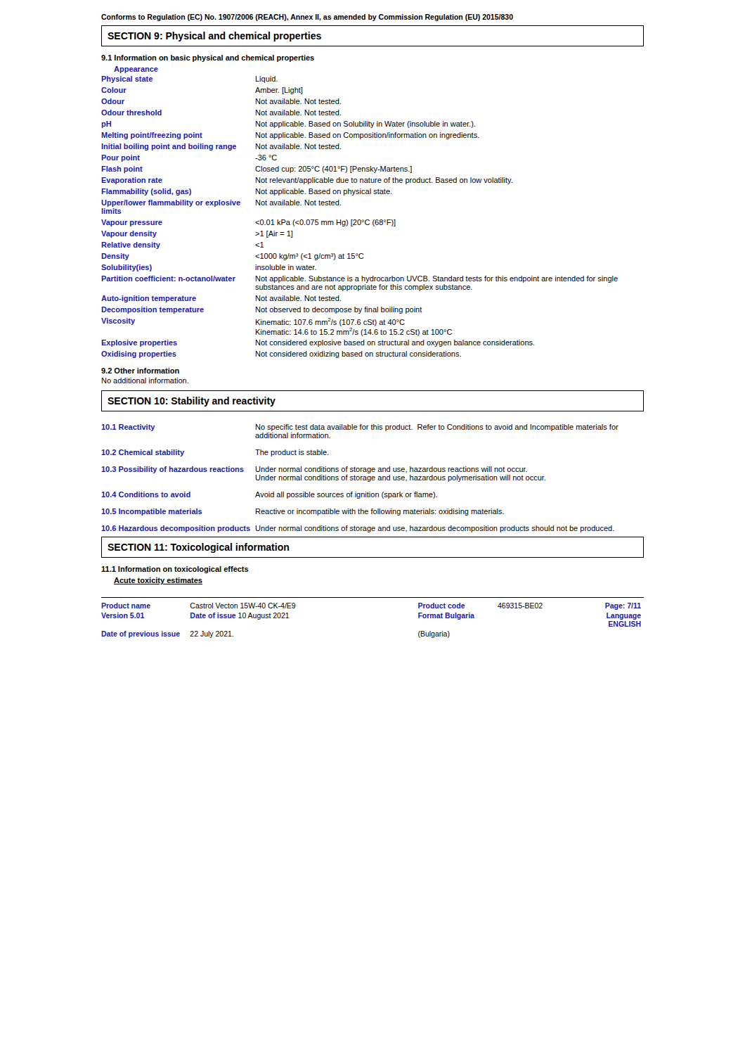Conforms to Regulation (EC) No. 1907/2006 (REACH), Annex II, as amended by Commission Regulation (EU) 2015/830
SECTION 9: Physical and chemical properties
9.1 Information on basic physical and chemical properties
Appearance
| Physical state | Liquid. |
| Colour | Amber. [Light] |
| Odour | Not available. Not tested. |
| Odour threshold | Not available. Not tested. |
| pH | Not applicable. Based on Solubility in Water (insoluble in water.). |
| Melting point/freezing point | Not applicable. Based on Composition/information on ingredients. |
| Initial boiling point and boiling range | Not available. Not tested. |
| Pour point | -36 °C |
| Flash point | Closed cup: 205°C (401°F) [Pensky-Martens.] |
| Evaporation rate | Not relevant/applicable due to nature of the product. Based on low volatility. |
| Flammability (solid, gas) | Not applicable. Based on physical state. |
| Upper/lower flammability or explosive limits | Not available. Not tested. |
| Vapour pressure | <0.01 kPa (<0.075 mm Hg) [20°C (68°F)] |
| Vapour density | >1 [Air = 1] |
| Relative density | <1 |
| Density | <1000 kg/m³ (<1 g/cm³) at 15°C |
| Solubility(ies) | insoluble in water. |
| Partition coefficient: n-octanol/water | Not applicable. Substance is a hydrocarbon UVCB. Standard tests for this endpoint are intended for single substances and are not appropriate for this complex substance. |
| Auto-ignition temperature | Not available. Not tested. |
| Decomposition temperature | Not observed to decompose by final boiling point |
| Viscosity | Kinematic: 107.6 mm 2 /s (107.6 cSt) at 40°C Kinematic: 14.6 to 15.2 mm 2 /s (14.6 to 15.2 cSt) at 100°C |
| Explosive properties | Not considered explosive based on structural and oxygen balance considerations. |
| Oxidising properties | Not considered oxidizing based on structural considerations. |
9.2 Other information
No additional information.
SECTION 10: Stability and reactivity
| 10.1 Reactivity | No specific test data available for this product. Refer to Conditions to avoid and Incompatible materials for additional information. |
| 10.2 Chemical stability | The product is stable. |
| 10.3 Possibility of hazardous reactions | Under normal conditions of storage and use, hazardous reactions will not occur. Under normal conditions of storage and use, hazardous polymerisation will not occur. |
| 10.4 Conditions to avoid | Avoid all possible sources of ignition (spark or flame). |
| 10.5 Incompatible materials | Reactive or incompatible with the following materials: oxidising materials. |
| 10.6 Hazardous decomposition products | Under normal conditions of storage and use, hazardous decomposition products should not be produced. |
SECTION 11: Toxicological information
11.1 Information on toxicological effects
Acute toxicity estimates
| Product name | Castrol Vecton 15W-40 CK-4/E9 | Product code | 469315-BE02 | Page: 7/11 |
| Version 5.01 | Date of issue 10 August 2021 | Format Bulgaria | | Language ENGLISH |
| Date of previous issue | 22 July 2021. | (Bulgaria) | | |